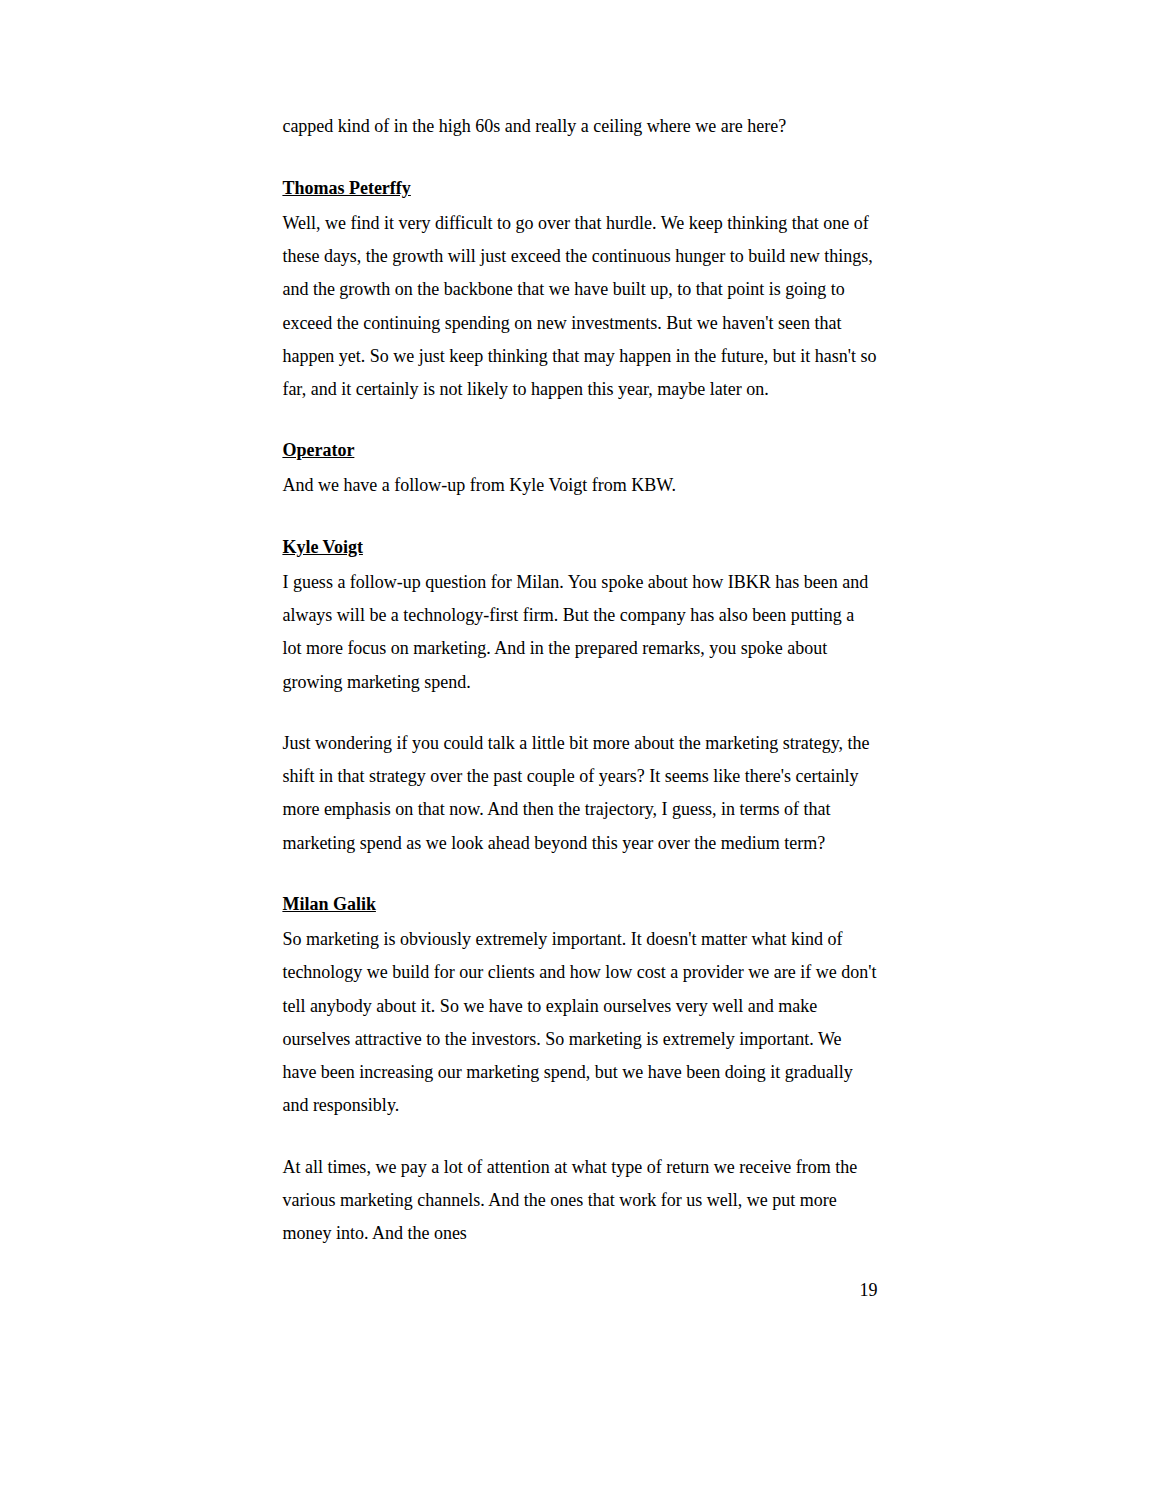capped kind of in the high 60s and really a ceiling where we are here?
Thomas Peterffy
Well, we find it very difficult to go over that hurdle. We keep thinking that one of these days, the growth will just exceed the continuous hunger to build new things, and the growth on the backbone that we have built up, to that point is going to exceed the continuing spending on new investments. But we haven't seen that happen yet. So we just keep thinking that may happen in the future, but it hasn't so far, and it certainly is not likely to happen this year, maybe later on.
Operator
And we have a follow-up from Kyle Voigt from KBW.
Kyle Voigt
I guess a follow-up question for Milan. You spoke about how IBKR has been and always will be a technology-first firm. But the company has also been putting a lot more focus on marketing. And in the prepared remarks, you spoke about growing marketing spend.
Just wondering if you could talk a little bit more about the marketing strategy, the shift in that strategy over the past couple of years? It seems like there's certainly more emphasis on that now. And then the trajectory, I guess, in terms of that marketing spend as we look ahead beyond this year over the medium term?
Milan Galik
So marketing is obviously extremely important. It doesn't matter what kind of technology we build for our clients and how low cost a provider we are if we don't tell anybody about it. So we have to explain ourselves very well and make ourselves attractive to the investors. So marketing is extremely important. We have been increasing our marketing spend, but we have been doing it gradually and responsibly.
At all times, we pay a lot of attention at what type of return we receive from the various marketing channels. And the ones that work for us well, we put more money into. And the ones
19